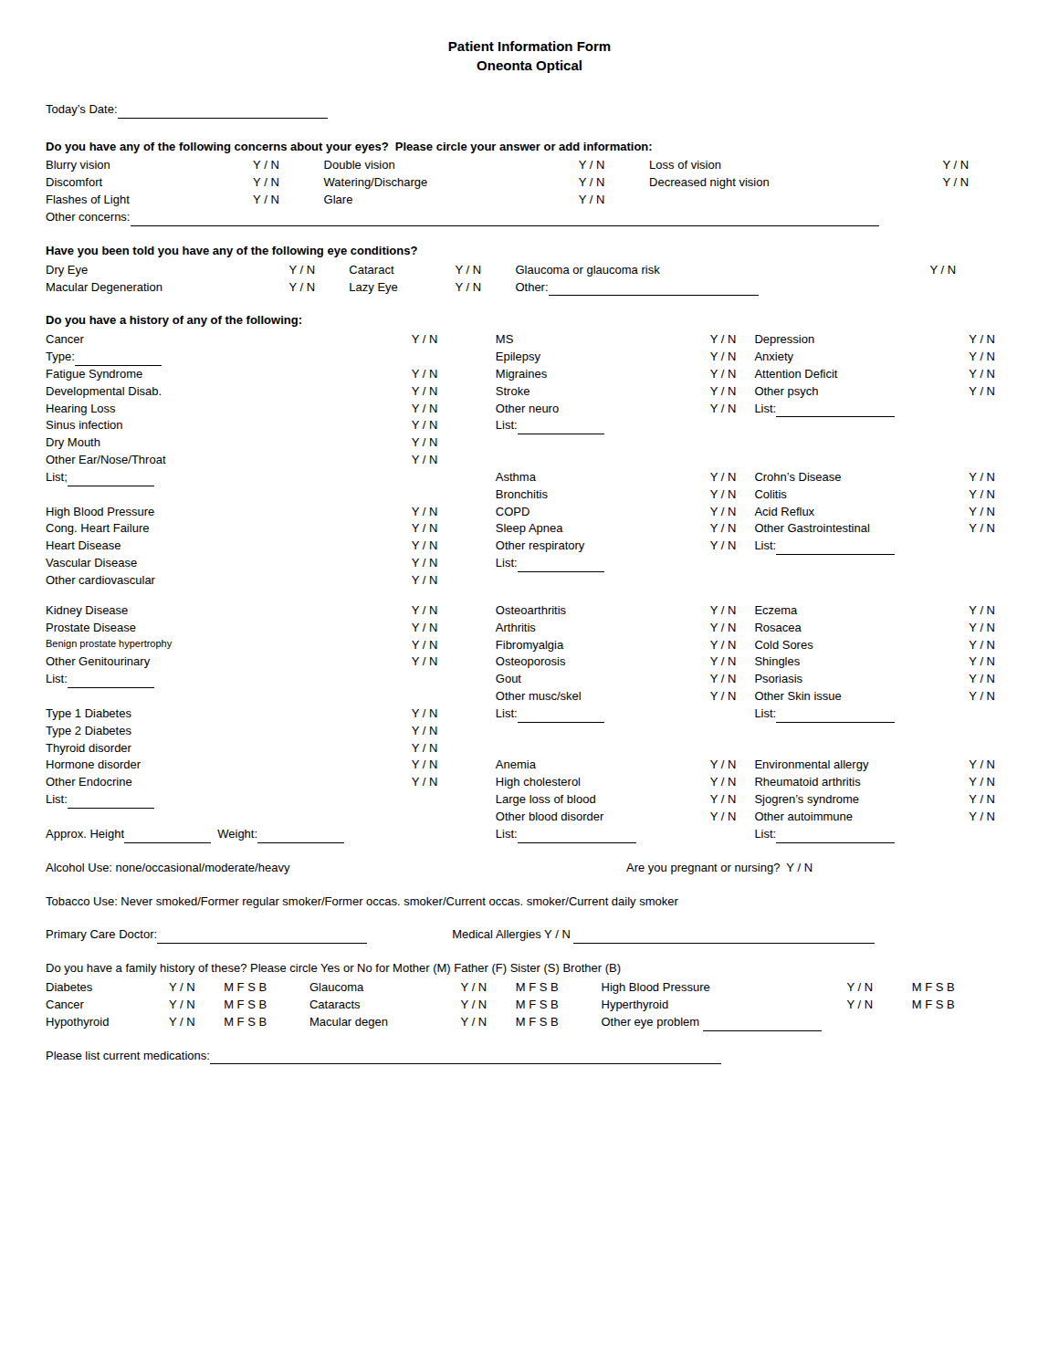Patient Information Form
Oneonta Optical
Today’s Date:
Do you have any of the following concerns about your eyes? Please circle your answer or add information:
| Blurry vision | Y / N | Double vision | Y / N | Loss of vision | Y / N |
| Discomfort | Y / N | Watering/Discharge | Y / N | Decreased night vision | Y / N |
| Flashes of Light | Y / N | Glare | Y / N | | |
Other concerns:
Have you been told you have any of the following eye conditions?
| Dry Eye | Y / N | Cataract | Y / N | Glaucoma or glaucoma risk | Y / N |
| Macular Degeneration | Y / N | Lazy Eye | Y / N | Other: |
Do you have a history of any of the following:
| Cancer | Y / N | MS | Y / N | Depression | Y / N |
| Type: | | Epilepsy | Y / N | Anxiety | Y / N |
| Fatigue Syndrome | Y / N | Migraines | Y / N | Attention Deficit | Y / N |
| Developmental Disab. | Y / N | Stroke | Y / N | Other psych | Y / N |
| Hearing Loss | Y / N | Other neuro | Y / N | List: | |
| Sinus infection | Y / N | List: | | | |
| Dry Mouth | Y / N | | | | |
| Other Ear/Nose/Throat | Y / N | | | | |
| List; | | Asthma | Y / N | Crohn’s Disease | Y / N |
| | | Bronchitis | Y / N | Colitis | Y / N |
| High Blood Pressure | Y / N | COPD | Y / N | Acid Reflux | Y / N |
| Cong. Heart Failure | Y / N | Sleep Apnea | Y / N | Other Gastrointestinal | Y / N |
| Heart Disease | Y / N | Other respiratory | Y / N | List: | |
| Vascular Disease | Y / N | List: | | | |
| Other cardiovascular | Y / N | | | | |
| Kidney Disease | Y / N | Osteoarthritis | Y / N | Eczema | Y / N |
| Prostate Disease | Y / N | Arthritis | Y / N | Rosacea | Y / N |
| Benign prostate hypertrophy | Y / N | Fibromyalgia | Y / N | Cold Sores | Y / N |
| Other Genitourinary | Y / N | Osteoporosis | Y / N | Shingles | Y / N |
| List: | | Gout | Y / N | Psoriasis | Y / N |
| | | Other musc/skel | Y / N | Other Skin issue | Y / N |
| Type 1 Diabetes | Y / N | List: | | List: | |
| Type 2 Diabetes | Y / N | | | | |
| Thyroid disorder | Y / N | | | | |
| Hormone disorder | Y / N | Anemia | Y / N | Environmental allergy | Y / N |
| Other Endocrine | Y / N | High cholesterol | Y / N | Rheumatoid arthritis | Y / N |
| List: | | Large loss of blood | Y / N | Sjogren’s syndrome | Y / N |
| | | Other blood disorder | Y / N | Other autoimmune | Y / N |
| Approx. Height Weight: | List: | | List: | |
| Alcohol Use: none/occasional/moderate/heavy | Are you pregnant or nursing? Y / N |
Tobacco Use: Never smoked/Former regular smoker/Former occas. smoker/Current occas. smoker/Current daily smoker
| Primary Care Doctor: | Medical Allergies Y / N |
Do you have a family history of these? Please circle Yes or No for Mother (M) Father (F) Sister (S) Brother (B)
| Diabetes | Y / N | M F S B | Glaucoma | Y / N | M F S B | High Blood Pressure | Y / N | M F S B |
| Cancer | Y / N | M F S B | Cataracts | Y / N | M F S B | Hyperthyroid | Y / N | M F S B |
| Hypothyroid | Y / N | M F S B | Macular degen | Y / N | M F S B | Other eye problem |
Please list current medications: